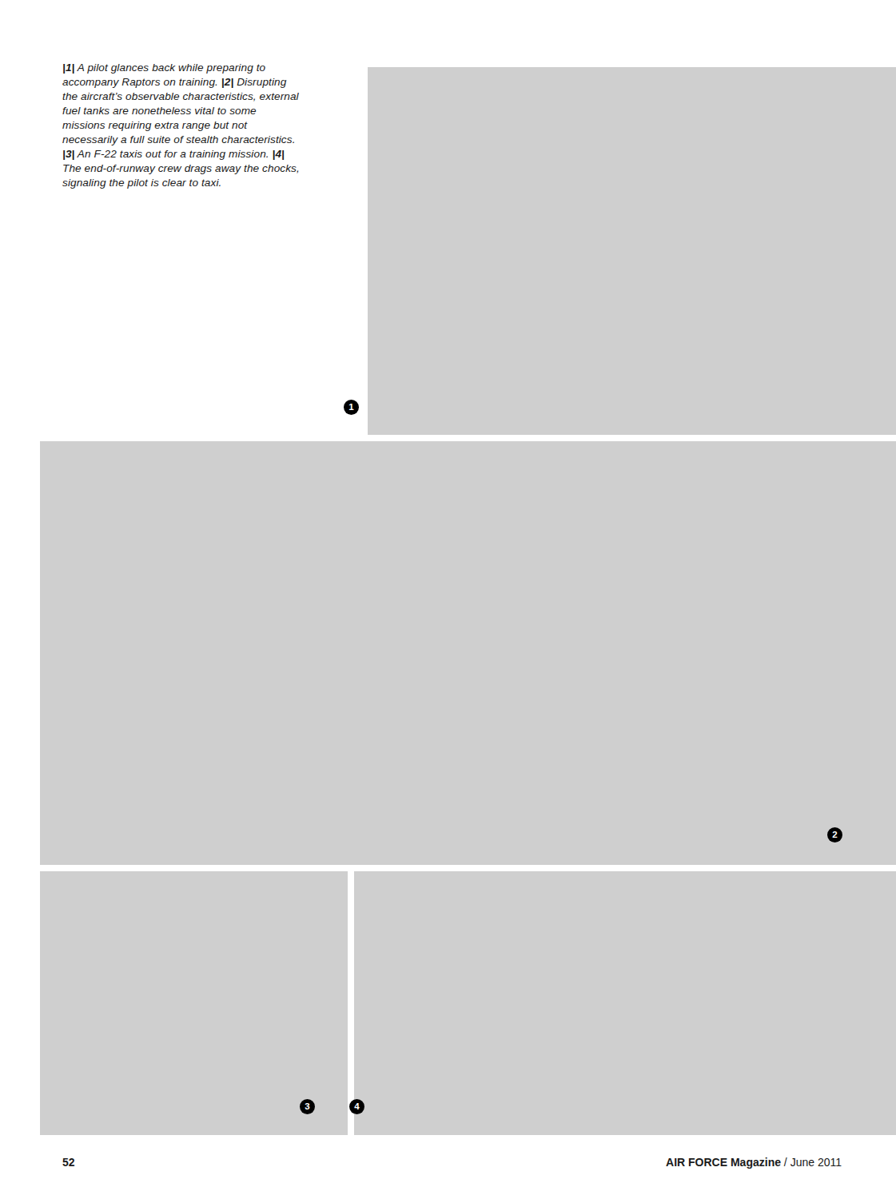|1| A pilot glances back while preparing to accompany Raptors on training. |2| Disrupting the aircraft’s observable characteristics, external fuel tanks are nonetheless vital to some missions requiring extra range but not necessarily a full suite of stealth characteristics. |3| An F-22 taxis out for a training mission. |4| The end-of-runway crew drags away the chocks, signaling the pilot is clear to taxi.
1
2
3
4
52
AIR FORCE Magazine / June 2011